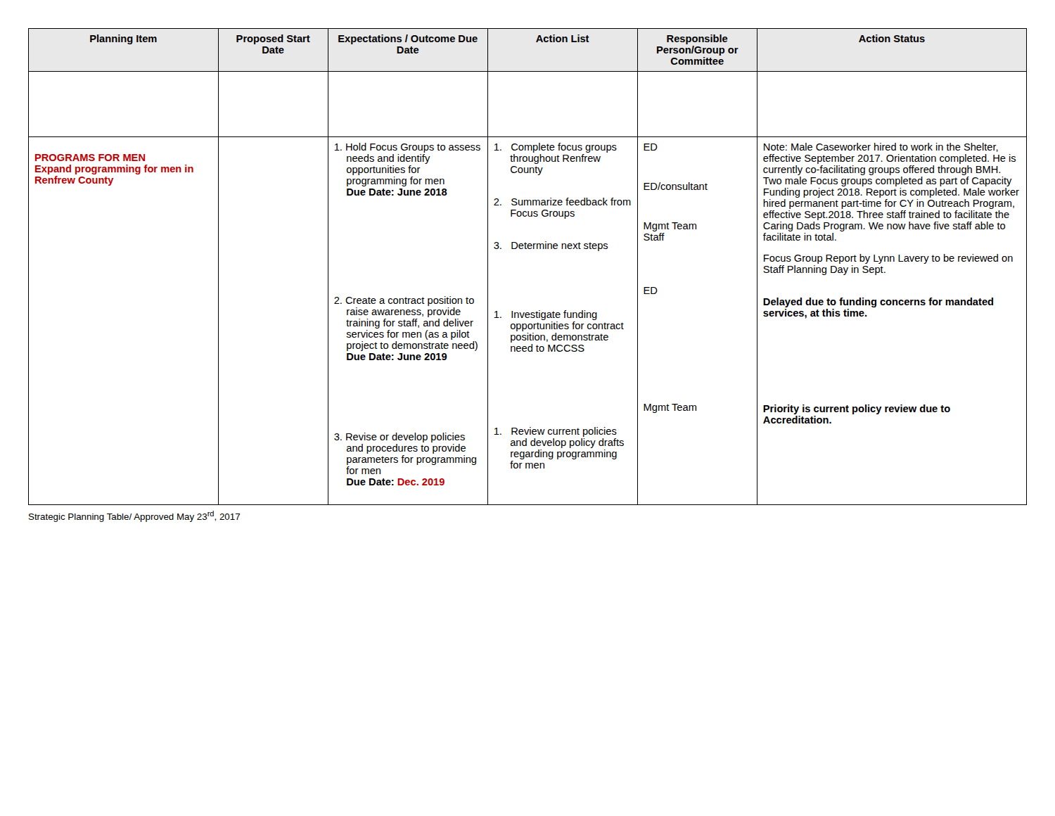| Planning Item | Proposed Start Date | Expectations / Outcome Due Date | Action List | Responsible Person/Group or Committee | Action Status |
| --- | --- | --- | --- | --- | --- |
| PROGRAMS FOR MEN Expand programming for men in Renfrew County | | / 1. Hold Focus Groups to assess needs and identify opportunities for programming for men Due Date: June 2018 / / 2. Create a contract position to raise awareness, provide training for staff, and deliver services for men (as a pilot project to demonstrate need) Due Date: June 2019 / / 3. Revise or develop policies and procedures to provide parameters for programming for men Due Date: Dec. 2019 / | / 1. Complete focus groups throughout Renfrew County 2. Summarize feedback from Focus Groups 3. Determine next steps / / 1. Investigate funding opportunities for contract position, demonstrate need to MCCSS / / 1. Review current policies and develop policy drafts regarding programming for men / | ED ED/consultant Mgmt Team Staff ED Mgmt Team | Note: Male Caseworker hired to work in the Shelter, effective September 2017. Orientation completed. He is currently co-facilitating groups offered through BMH. Two male Focus groups completed as part of Capacity Funding project 2018. Report is completed. Male worker hired permanent part-time for CY in Outreach Program, effective Sept.2018. Three staff trained to facilitate the Caring Dads Program. We now have five staff able to facilitate in total. Focus Group Report by Lynn Lavery to be reviewed on Staff Planning Day in Sept. Delayed due to funding concerns for mandated services, at this time. Priority is current policy review due to Accreditation. |
Strategic Planning Table/ Approved May 23rd, 2017